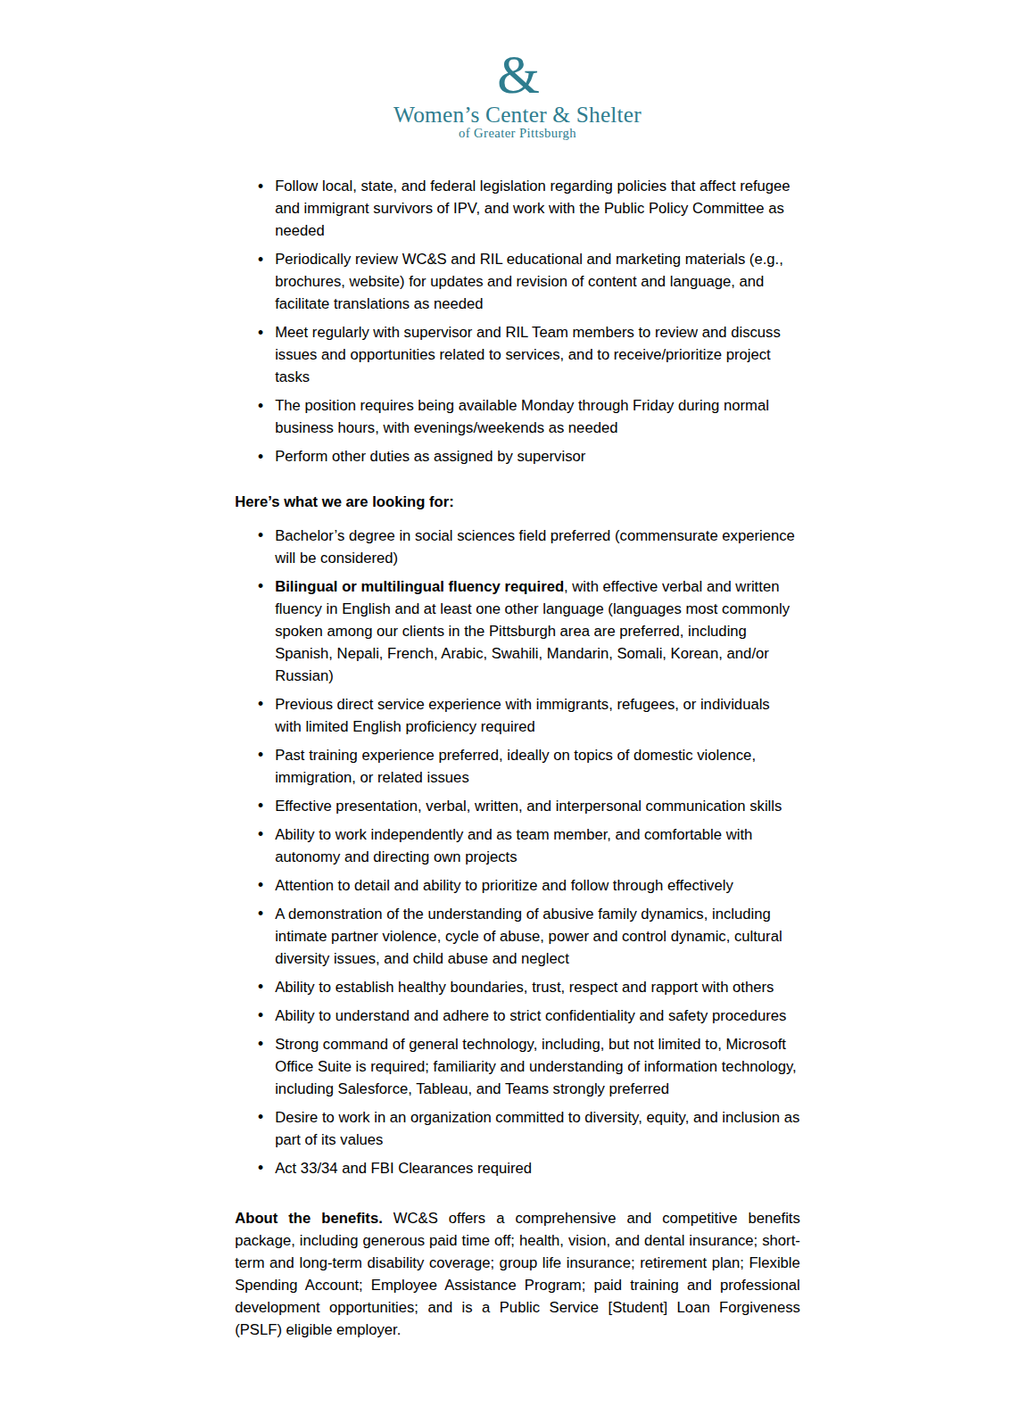& Women’s Center & Shelter of Greater Pittsburgh
Follow local, state, and federal legislation regarding policies that affect refugee and immigrant survivors of IPV, and work with the Public Policy Committee as needed
Periodically review WC&S and RIL educational and marketing materials (e.g., brochures, website) for updates and revision of content and language, and facilitate translations as needed
Meet regularly with supervisor and RIL Team members to review and discuss issues and opportunities related to services, and to receive/prioritize project tasks
The position requires being available Monday through Friday during normal business hours, with evenings/weekends as needed
Perform other duties as assigned by supervisor
Here’s what we are looking for:
Bachelor’s degree in social sciences field preferred (commensurate experience will be considered)
Bilingual or multilingual fluency required, with effective verbal and written fluency in English and at least one other language (languages most commonly spoken among our clients in the Pittsburgh area are preferred, including Spanish, Nepali, French, Arabic, Swahili, Mandarin, Somali, Korean, and/or Russian)
Previous direct service experience with immigrants, refugees, or individuals with limited English proficiency required
Past training experience preferred, ideally on topics of domestic violence, immigration, or related issues
Effective presentation, verbal, written, and interpersonal communication skills
Ability to work independently and as team member, and comfortable with autonomy and directing own projects
Attention to detail and ability to prioritize and follow through effectively
A demonstration of the understanding of abusive family dynamics, including intimate partner violence, cycle of abuse, power and control dynamic, cultural diversity issues, and child abuse and neglect
Ability to establish healthy boundaries, trust, respect and rapport with others
Ability to understand and adhere to strict confidentiality and safety procedures
Strong command of general technology, including, but not limited to, Microsoft Office Suite is required; familiarity and understanding of information technology, including Salesforce, Tableau, and Teams strongly preferred
Desire to work in an organization committed to diversity, equity, and inclusion as part of its values
Act 33/34 and FBI Clearances required
About the benefits. WC&S offers a comprehensive and competitive benefits package, including generous paid time off; health, vision, and dental insurance; short-term and long-term disability coverage; group life insurance; retirement plan; Flexible Spending Account; Employee Assistance Program; paid training and professional development opportunities; and is a Public Service [Student] Loan Forgiveness (PSLF) eligible employer.